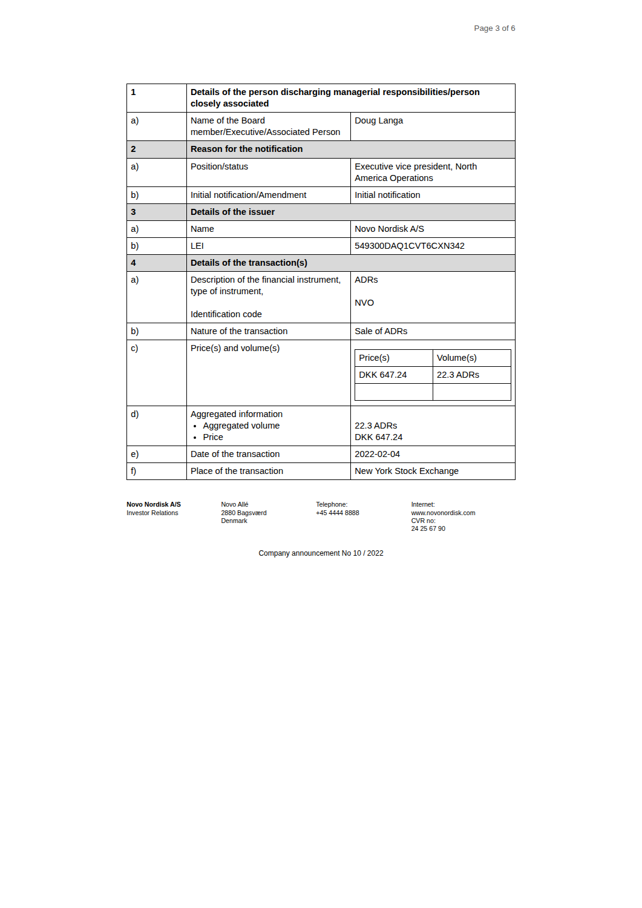Page 3 of 6
| 1 | Details of the person discharging managerial responsibilities/person closely associated |
| a) | Name of the Board member/Executive/Associated Person | Doug Langa |
| 2 | Reason for the notification |
| a) | Position/status | Executive vice president, North America Operations |
| b) | Initial notification/Amendment | Initial notification |
| 3 | Details of the issuer |
| a) | Name | Novo Nordisk A/S |
| b) | LEI | 549300DAQ1CVT6CXN342 |
| 4 | Details of the transaction(s) |
| a) | Description of the financial instrument, type of instrument, Identification code | ADRs NVO |
| b) | Nature of the transaction | Sale of ADRs |
| c) | Price(s) and volume(s) | / Price(s) / Volume(s) / / DKK 647.24 / 22.3 ADRs / |
| d) | Aggregated information Aggregated volume Price | 22.3 ADRs DKK 647.24 |
| e) | Date of the transaction | 2022-02-04 |
| f) | Place of the transaction | New York Stock Exchange |
| Novo Nordisk A/S Investor Relations | Novo Allé 2880 Bagsværd Denmark | Telephone: +45 4444 8888 | Internet: www.novonordisk.com CVR no: 24 25 67 90 |
Company announcement No 10 / 2022